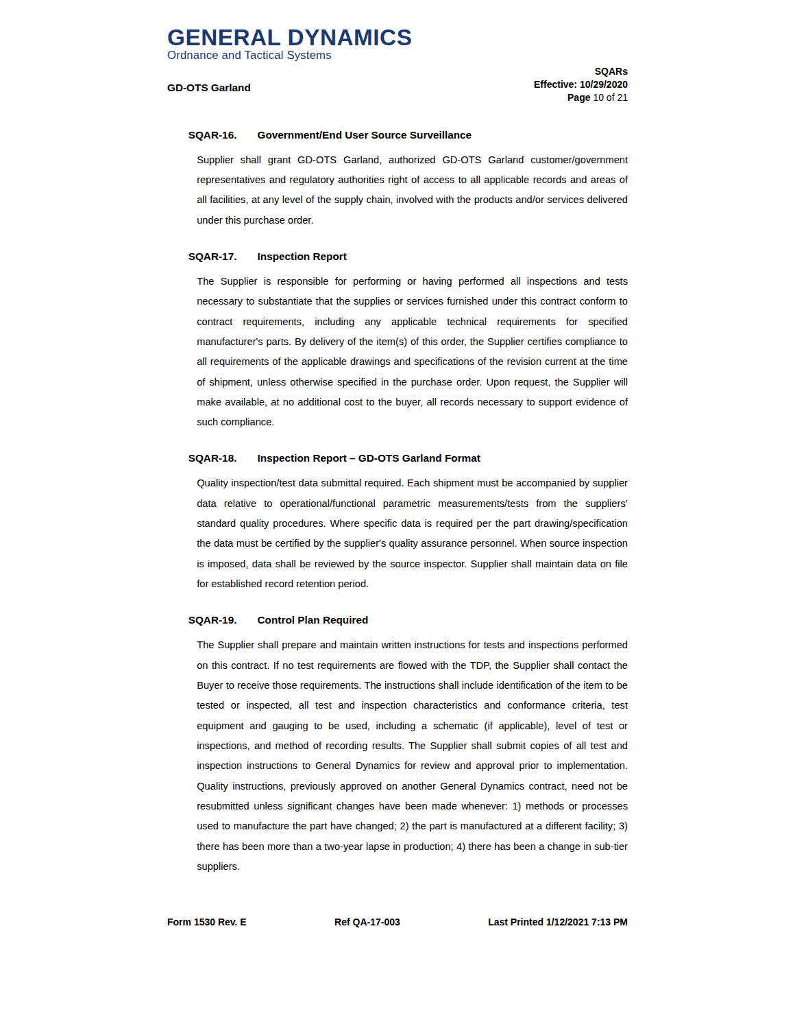GENERAL DYNAMICS
Ordnance and Tactical Systems
GD-OTS Garland
SQARs
Effective: 10/29/2020
Page 10 of 21
SQAR-16. Government/End User Source Surveillance
Supplier shall grant GD-OTS Garland, authorized GD-OTS Garland customer/government representatives and regulatory authorities right of access to all applicable records and areas of all facilities, at any level of the supply chain, involved with the products and/or services delivered under this purchase order.
SQAR-17. Inspection Report
The Supplier is responsible for performing or having performed all inspections and tests necessary to substantiate that the supplies or services furnished under this contract conform to contract requirements, including any applicable technical requirements for specified manufacturer's parts. By delivery of the item(s) of this order, the Supplier certifies compliance to all requirements of the applicable drawings and specifications of the revision current at the time of shipment, unless otherwise specified in the purchase order. Upon request, the Supplier will make available, at no additional cost to the buyer, all records necessary to support evidence of such compliance.
SQAR-18. Inspection Report – GD-OTS Garland Format
Quality inspection/test data submittal required. Each shipment must be accompanied by supplier data relative to operational/functional parametric measurements/tests from the suppliers’ standard quality procedures. Where specific data is required per the part drawing/specification the data must be certified by the supplier's quality assurance personnel. When source inspection is imposed, data shall be reviewed by the source inspector. Supplier shall maintain data on file for established record retention period.
SQAR-19. Control Plan Required
The Supplier shall prepare and maintain written instructions for tests and inspections performed on this contract. If no test requirements are flowed with the TDP, the Supplier shall contact the Buyer to receive those requirements. The instructions shall include identification of the item to be tested or inspected, all test and inspection characteristics and conformance criteria, test equipment and gauging to be used, including a schematic (if applicable), level of test or inspections, and method of recording results. The Supplier shall submit copies of all test and inspection instructions to General Dynamics for review and approval prior to implementation. Quality instructions, previously approved on another General Dynamics contract, need not be resubmitted unless significant changes have been made whenever: 1) methods or processes used to manufacture the part have changed; 2) the part is manufactured at a different facility; 3) there has been more than a two-year lapse in production; 4) there has been a change in sub-tier suppliers.
Form 1530 Rev. E
Ref QA-17-003
Last Printed 1/12/2021 7:13 PM